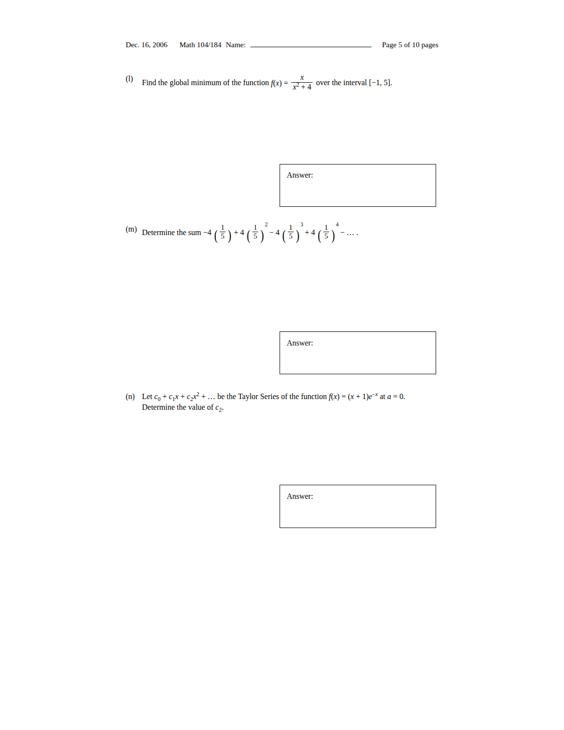Dec. 16, 2006 Math 104/184
Name:
Page 5 of 10 pages
(l)
Find the global minimum of the function f(x) = xx2 + 4 over the interval [−1, 5].
Answer:
(m)
Determine the sum −4 (15) + 4 (15)2 − 4 (15)3 + 4 (15)4 − … .
Answer:
(n)
Let c0 + c1x + c2x2 + … be the Taylor Series of the function f(x) = (x + 1)e−x at a = 0. Determine the value of c2.
Answer: